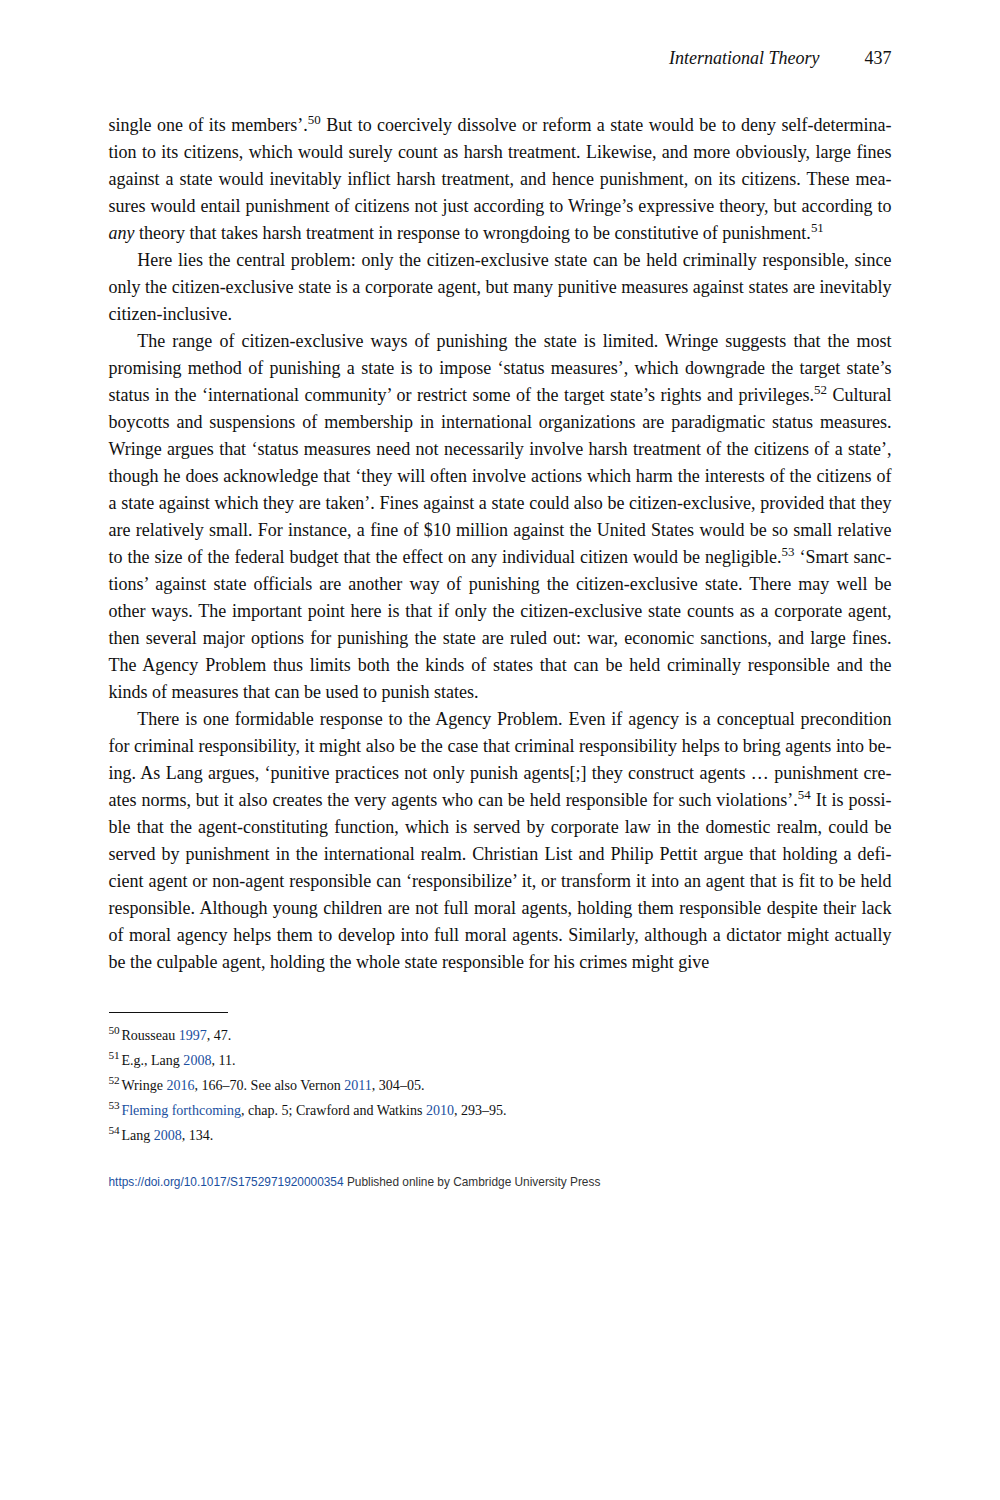International Theory 437
single one of its members’.50 But to coercively dissolve or reform a state would be to deny self-determination to its citizens, which would surely count as harsh treatment. Likewise, and more obviously, large fines against a state would inevitably inflict harsh treatment, and hence punishment, on its citizens. These measures would entail punishment of citizens not just according to Wringe’s expressive theory, but according to any theory that takes harsh treatment in response to wrongdoing to be constitutive of punishment.51
Here lies the central problem: only the citizen-exclusive state can be held criminally responsible, since only the citizen-exclusive state is a corporate agent, but many punitive measures against states are inevitably citizen-inclusive.
The range of citizen-exclusive ways of punishing the state is limited. Wringe suggests that the most promising method of punishing a state is to impose ‘status measures’, which downgrade the target state’s status in the ‘international community’ or restrict some of the target state’s rights and privileges.52 Cultural boycotts and suspensions of membership in international organizations are paradigmatic status measures. Wringe argues that ‘status measures need not necessarily involve harsh treatment of the citizens of a state’, though he does acknowledge that ‘they will often involve actions which harm the interests of the citizens of a state against which they are taken’. Fines against a state could also be citizen-exclusive, provided that they are relatively small. For instance, a fine of $10 million against the United States would be so small relative to the size of the federal budget that the effect on any individual citizen would be negligible.53 ‘Smart sanctions’ against state officials are another way of punishing the citizen-exclusive state. There may well be other ways. The important point here is that if only the citizen-exclusive state counts as a corporate agent, then several major options for punishing the state are ruled out: war, economic sanctions, and large fines. The Agency Problem thus limits both the kinds of states that can be held criminally responsible and the kinds of measures that can be used to punish states.
There is one formidable response to the Agency Problem. Even if agency is a conceptual precondition for criminal responsibility, it might also be the case that criminal responsibility helps to bring agents into being. As Lang argues, ‘punitive practices not only punish agents[;] they construct agents … punishment creates norms, but it also creates the very agents who can be held responsible for such violations’.54 It is possible that the agent-constituting function, which is served by corporate law in the domestic realm, could be served by punishment in the international realm. Christian List and Philip Pettit argue that holding a deficient agent or non-agent responsible can ‘responsibilize’ it, or transform it into an agent that is fit to be held responsible. Although young children are not full moral agents, holding them responsible despite their lack of moral agency helps them to develop into full moral agents. Similarly, although a dictator might actually be the culpable agent, holding the whole state responsible for his crimes might give
50 Rousseau 1997, 47.
51 E.g., Lang 2008, 11.
52 Wringe 2016, 166–70. See also Vernon 2011, 304–05.
53 Fleming forthcoming, chap. 5; Crawford and Watkins 2010, 293–95.
54 Lang 2008, 134.
https://doi.org/10.1017/S1752971920000354 Published online by Cambridge University Press